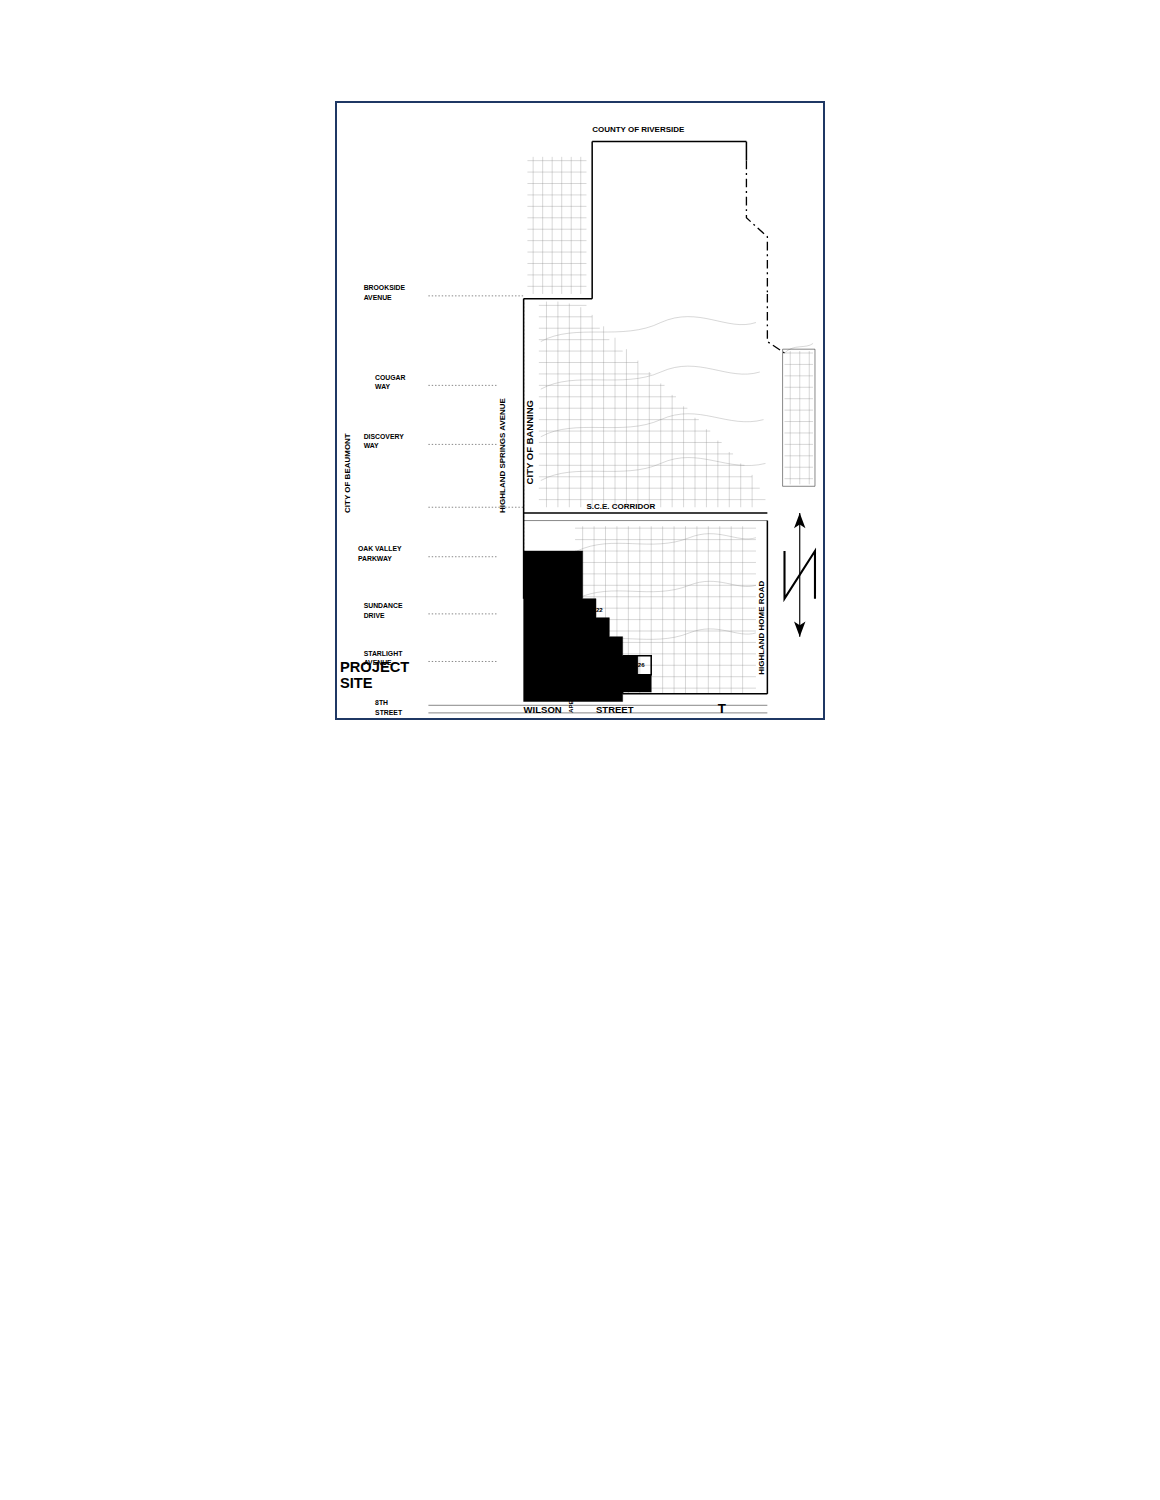COUNTY OF RIVERSIDE BROOKSIDE AVENUE COUGAR WAY DISCOVERY WAY OAK VALLEY PARKWAY SUNDANCE DRIVE STARLIGHT AVENUE 8TH STREET CITY OF BEAUMONT HIGHLAND SPRINGS AVENUE CITY OF BANNING HIGHLAND HOME ROAD S.C.E. CORRIDOR PA 22 PA 26 PA 9B WILSON STREET APEX ST. PROJECT T
PROJECT
SITE